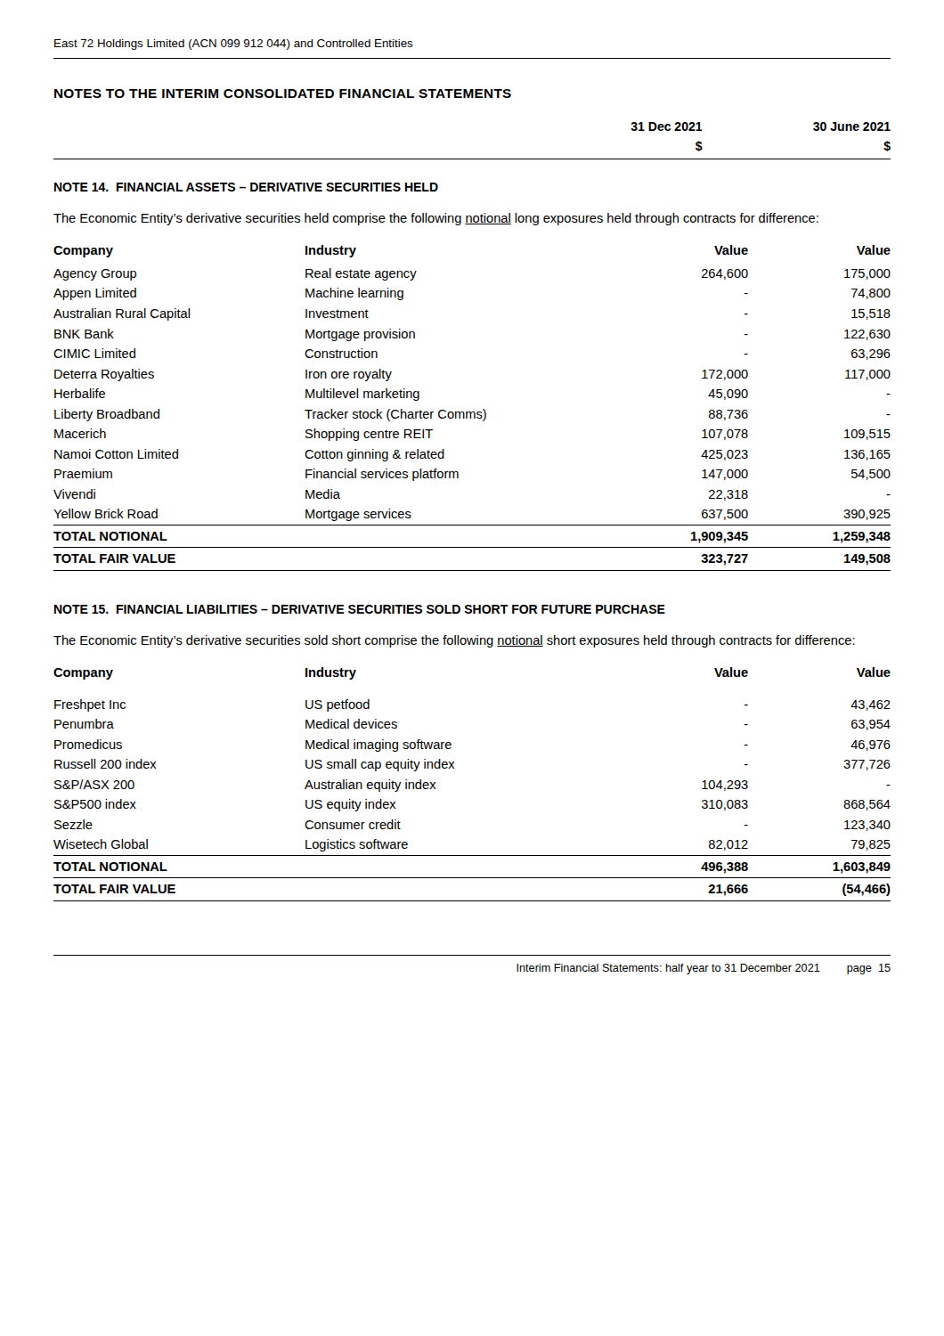East 72 Holdings Limited (ACN 099 912 044) and Controlled Entities
NOTES TO THE INTERIM CONSOLIDATED FINANCIAL STATEMENTS
| | 31 Dec 2021 | 30 June 2021 |
| | $ | $ |
NOTE 14. FINANCIAL ASSETS – DERIVATIVE SECURITIES HELD
The Economic Entity’s derivative securities held comprise the following notional long exposures held through contracts for difference:
| Company | Industry | Value | Value |
| --- | --- | --- | --- |
| Agency Group | Real estate agency | 264,600 | 175,000 |
| Appen Limited | Machine learning | - | 74,800 |
| Australian Rural Capital | Investment | - | 15,518 |
| BNK Bank | Mortgage provision | - | 122,630 |
| CIMIC Limited | Construction | - | 63,296 |
| Deterra Royalties | Iron ore royalty | 172,000 | 117,000 |
| Herbalife | Multilevel marketing | 45,090 | - |
| Liberty Broadband | Tracker stock (Charter Comms) | 88,736 | - |
| Macerich | Shopping centre REIT | 107,078 | 109,515 |
| Namoi Cotton Limited | Cotton ginning & related | 425,023 | 136,165 |
| Praemium | Financial services platform | 147,000 | 54,500 |
| Vivendi | Media | 22,318 | - |
| Yellow Brick Road | Mortgage services | 637,500 | 390,925 |
| TOTAL NOTIONAL | | 1,909,345 | 1,259,348 |
| TOTAL FAIR VALUE | | 323,727 | 149,508 |
NOTE 15. FINANCIAL LIABILITIES – DERIVATIVE SECURITIES SOLD SHORT FOR FUTURE PURCHASE
The Economic Entity’s derivative securities sold short comprise the following notional short exposures held through contracts for difference:
| Company | Industry | Value | Value |
| --- | --- | --- | --- |
| Freshpet Inc | US petfood | - | 43,462 |
| Penumbra | Medical devices | - | 63,954 |
| Promedicus | Medical imaging software | - | 46,976 |
| Russell 200 index | US small cap equity index | - | 377,726 |
| S&P/ASX 200 | Australian equity index | 104,293 | - |
| S&P500 index | US equity index | 310,083 | 868,564 |
| Sezzle | Consumer credit | - | 123,340 |
| Wisetech Global | Logistics software | 82,012 | 79,825 |
| TOTAL NOTIONAL | | 496,388 | 1,603,849 |
| TOTAL FAIR VALUE | | 21,666 | (54,466) |
Interim Financial Statements: half year to 31 December 2021page 15